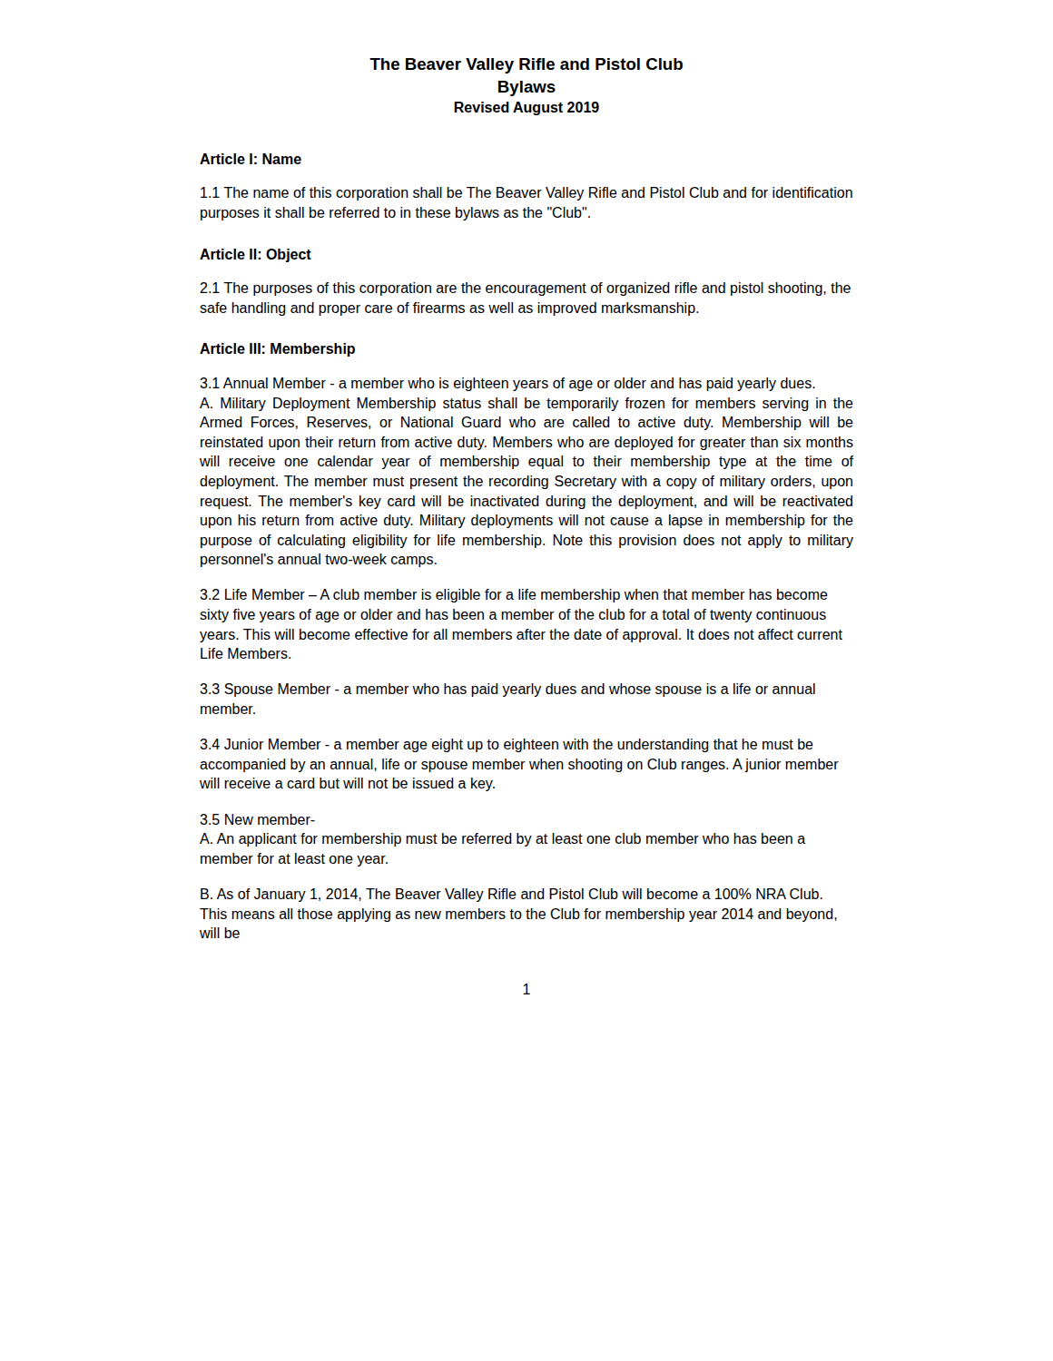The Beaver Valley Rifle and Pistol Club
Bylaws
Revised August 2019
Article I: Name
1.1 The name of this corporation shall be The Beaver Valley Rifle and Pistol Club and for identification purposes it shall be referred to in these bylaws as the "Club".
Article II: Object
2.1 The purposes of this corporation are the encouragement of organized rifle and pistol shooting, the safe handling and proper care of firearms as well as improved marksmanship.
Article III: Membership
3.1 Annual Member - a member who is eighteen years of age or older and has paid yearly dues.
A. Military Deployment Membership status shall be temporarily frozen for members serving in the Armed Forces, Reserves, or National Guard who are called to active duty. Membership will be reinstated upon their return from active duty. Members who are deployed for greater than six months will receive one calendar year of membership equal to their membership type at the time of deployment. The member must present the recording Secretary with a copy of military orders, upon request. The member's key card will be inactivated during the deployment, and will be reactivated upon his return from active duty. Military deployments will not cause a lapse in membership for the purpose of calculating eligibility for life membership. Note this provision does not apply to military personnel's annual two-week camps.
3.2 Life Member – A club member is eligible for a life membership when that member has become sixty five years of age or older and has been a member of the club for a total of twenty continuous years. This will become effective for all members after the date of approval. It does not affect current Life Members.
3.3 Spouse Member - a member who has paid yearly dues and whose spouse is a life or annual member.
3.4 Junior Member - a member age eight up to eighteen with the understanding that he must be accompanied by an annual, life or spouse member when shooting on Club ranges. A junior member will receive a card but will not be issued a key.
3.5 New member-
A. An applicant for membership must be referred by at least one club member who has been a member for at least one year.
B. As of January 1, 2014, The Beaver Valley Rifle and Pistol Club will become a 100% NRA Club. This means all those applying as new members to the Club for membership year 2014 and beyond, will be
1